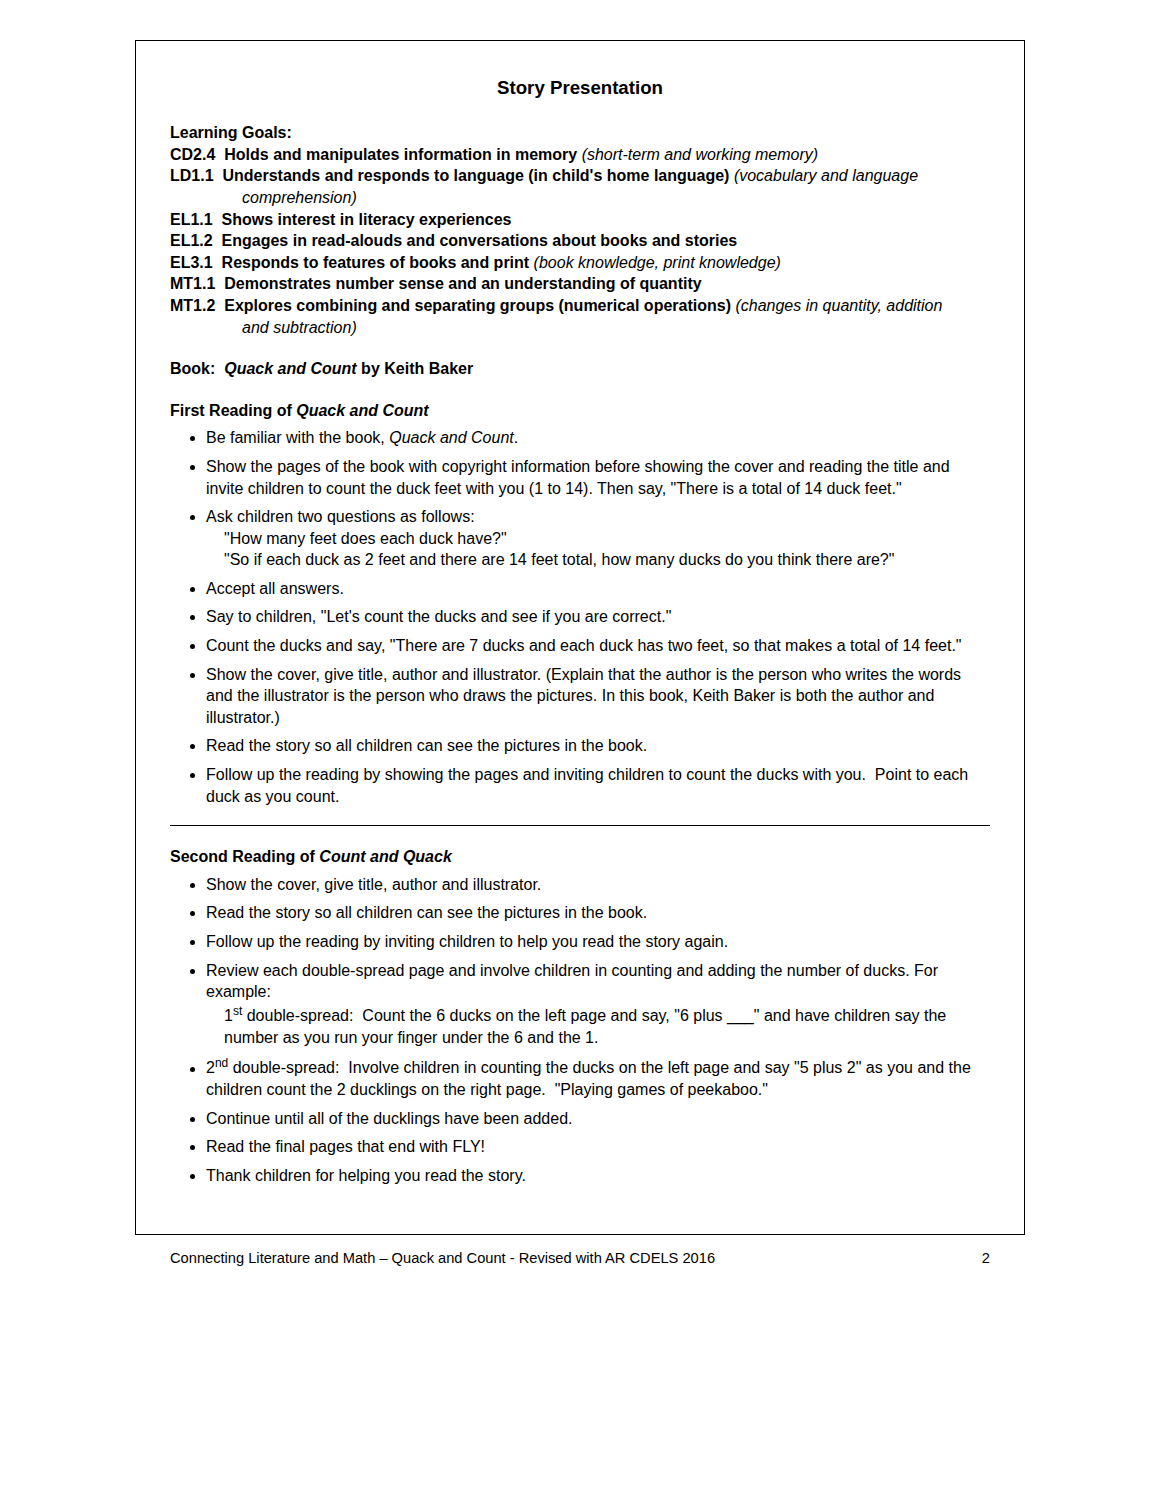Story Presentation
Learning Goals:
CD2.4 Holds and manipulates information in memory (short-term and working memory)
LD1.1 Understands and responds to language (in child's home language) (vocabulary and language
comprehension)
EL1.1 Shows interest in literacy experiences
EL1.2 Engages in read-alouds and conversations about books and stories
EL3.1 Responds to features of books and print (book knowledge, print knowledge)
MT1.1 Demonstrates number sense and an understanding of quantity
MT1.2 Explores combining and separating groups (numerical operations) (changes in quantity, addition
and subtraction)
Book: Quack and Count by Keith Baker
First Reading of Quack and Count
Be familiar with the book, Quack and Count.
Show the pages of the book with copyright information before showing the cover and reading the title and invite children to count the duck feet with you (1 to 14). Then say, "There is a total of 14 duck feet."
Ask children two questions as follows: "How many feet does each duck have?" "So if each duck as 2 feet and there are 14 feet total, how many ducks do you think there are?"
Accept all answers.
Say to children, "Let's count the ducks and see if you are correct."
Count the ducks and say, "There are 7 ducks and each duck has two feet, so that makes a total of 14 feet."
Show the cover, give title, author and illustrator. (Explain that the author is the person who writes the words and the illustrator is the person who draws the pictures. In this book, Keith Baker is both the author and illustrator.)
Read the story so all children can see the pictures in the book.
Follow up the reading by showing the pages and inviting children to count the ducks with you. Point to each duck as you count.
Second Reading of Count and Quack
Show the cover, give title, author and illustrator.
Read the story so all children can see the pictures in the book.
Follow up the reading by inviting children to help you read the story again.
Review each double-spread page and involve children in counting and adding the number of ducks. For example: 1st double-spread: Count the 6 ducks on the left page and say, "6 plus ___" and have children say the number as you run your finger under the 6 and the 1.
2nd double-spread: Involve children in counting the ducks on the left page and say "5 plus 2" as you and the children count the 2 ducklings on the right page. "Playing games of peekaboo."
Continue until all of the ducklings have been added.
Read the final pages that end with FLY!
Thank children for helping you read the story.
Connecting Literature and Math – Quack and Count - Revised with AR CDELS 2016 2